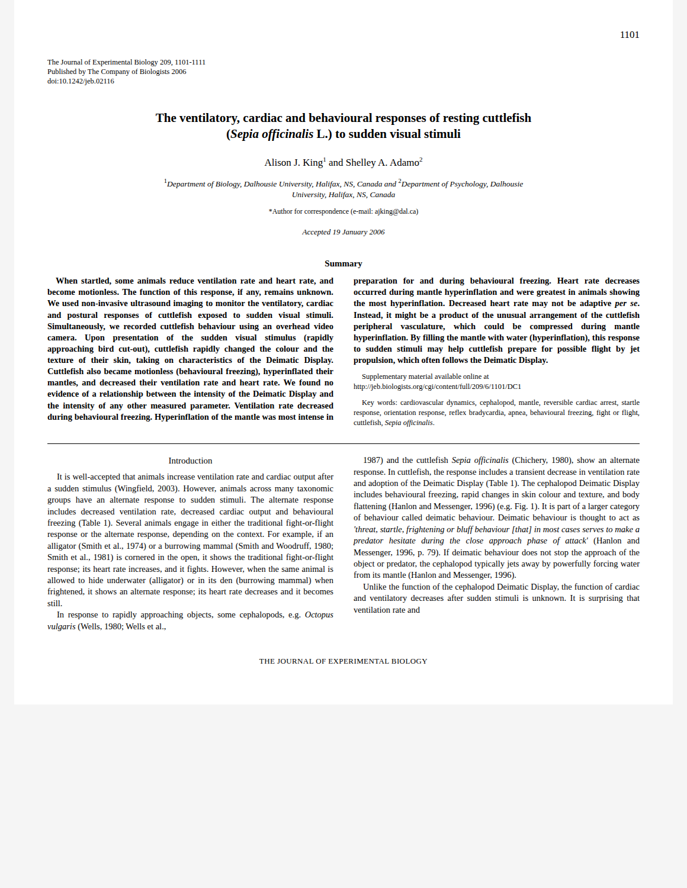1101
The Journal of Experimental Biology 209, 1101-1111
Published by The Company of Biologists 2006
doi:10.1242/jeb.02116
The ventilatory, cardiac and behavioural responses of resting cuttlefish
(Sepia officinalis L.) to sudden visual stimuli
Alison J. King1 and Shelley A. Adamo2
1Department of Biology, Dalhousie University, Halifax, NS, Canada and 2Department of Psychology, Dalhousie
University, Halifax, NS, Canada
*Author for correspondence (e-mail: ajking@dal.ca)
Accepted 19 January 2006
Summary
When startled, some animals reduce ventilation rate and heart rate, and become motionless. The function of this response, if any, remains unknown. We used non-invasive ultrasound imaging to monitor the ventilatory, cardiac and postural responses of cuttlefish exposed to sudden visual stimuli. Simultaneously, we recorded cuttlefish behaviour using an overhead video camera. Upon presentation of the sudden visual stimulus (rapidly approaching bird cut-out), cuttlefish rapidly changed the colour and the texture of their skin, taking on characteristics of the Deimatic Display. Cuttlefish also became motionless (behavioural freezing), hyperinflated their mantles, and decreased their ventilation rate and heart rate. We found no evidence of a relationship between the intensity of the Deimatic Display and the intensity of any other measured parameter. Ventilation rate decreased during behavioural freezing. Hyperinflation of the mantle was most intense in preparation for and during behavioural freezing. Heart rate decreases occurred during mantle hyperinflation and were greatest in animals showing the most hyperinflation. Decreased heart rate may not be adaptive per se. Instead, it might be a product of the unusual arrangement of the cuttlefish peripheral vasculature, which could be compressed during mantle hyperinflation. By filling the mantle with water (hyperinflation), this response to sudden stimuli may help cuttlefish prepare for possible flight by jet propulsion, which often follows the Deimatic Display.
Supplementary material available online at
http://jeb.biologists.org/cgi/content/full/209/6/1101/DC1
Key words: cardiovascular dynamics, cephalopod, mantle, reversible cardiac arrest, startle response, orientation response, reflex bradycardia, apnea, behavioural freezing, fight or flight, cuttlefish, Sepia officinalis.
Introduction
It is well-accepted that animals increase ventilation rate and cardiac output after a sudden stimulus (Wingfield, 2003). However, animals across many taxonomic groups have an alternate response to sudden stimuli. The alternate response includes decreased ventilation rate, decreased cardiac output and behavioural freezing (Table 1). Several animals engage in either the traditional fight-or-flight response or the alternate response, depending on the context. For example, if an alligator (Smith et al., 1974) or a burrowing mammal (Smith and Woodruff, 1980; Smith et al., 1981) is cornered in the open, it shows the traditional fight-or-flight response; its heart rate increases, and it fights. However, when the same animal is allowed to hide underwater (alligator) or in its den (burrowing mammal) when frightened, it shows an alternate response; its heart rate decreases and it becomes still.
In response to rapidly approaching objects, some cephalopods, e.g. Octopus vulgaris (Wells, 1980; Wells et al.,
1987) and the cuttlefish Sepia officinalis (Chichery, 1980), show an alternate response. In cuttlefish, the response includes a transient decrease in ventilation rate and adoption of the Deimatic Display (Table 1). The cephalopod Deimatic Display includes behavioural freezing, rapid changes in skin colour and texture, and body flattening (Hanlon and Messenger, 1996) (e.g. Fig. 1). It is part of a larger category of behaviour called deimatic behaviour. Deimatic behaviour is thought to act as 'threat, startle, frightening or bluff behaviour [that] in most cases serves to make a predator hesitate during the close approach phase of attack' (Hanlon and Messenger, 1996, p. 79). If deimatic behaviour does not stop the approach of the object or predator, the cephalopod typically jets away by powerfully forcing water from its mantle (Hanlon and Messenger, 1996).
Unlike the function of the cephalopod Deimatic Display, the function of cardiac and ventilatory decreases after sudden stimuli is unknown. It is surprising that ventilation rate and
THE JOURNAL OF EXPERIMENTAL BIOLOGY